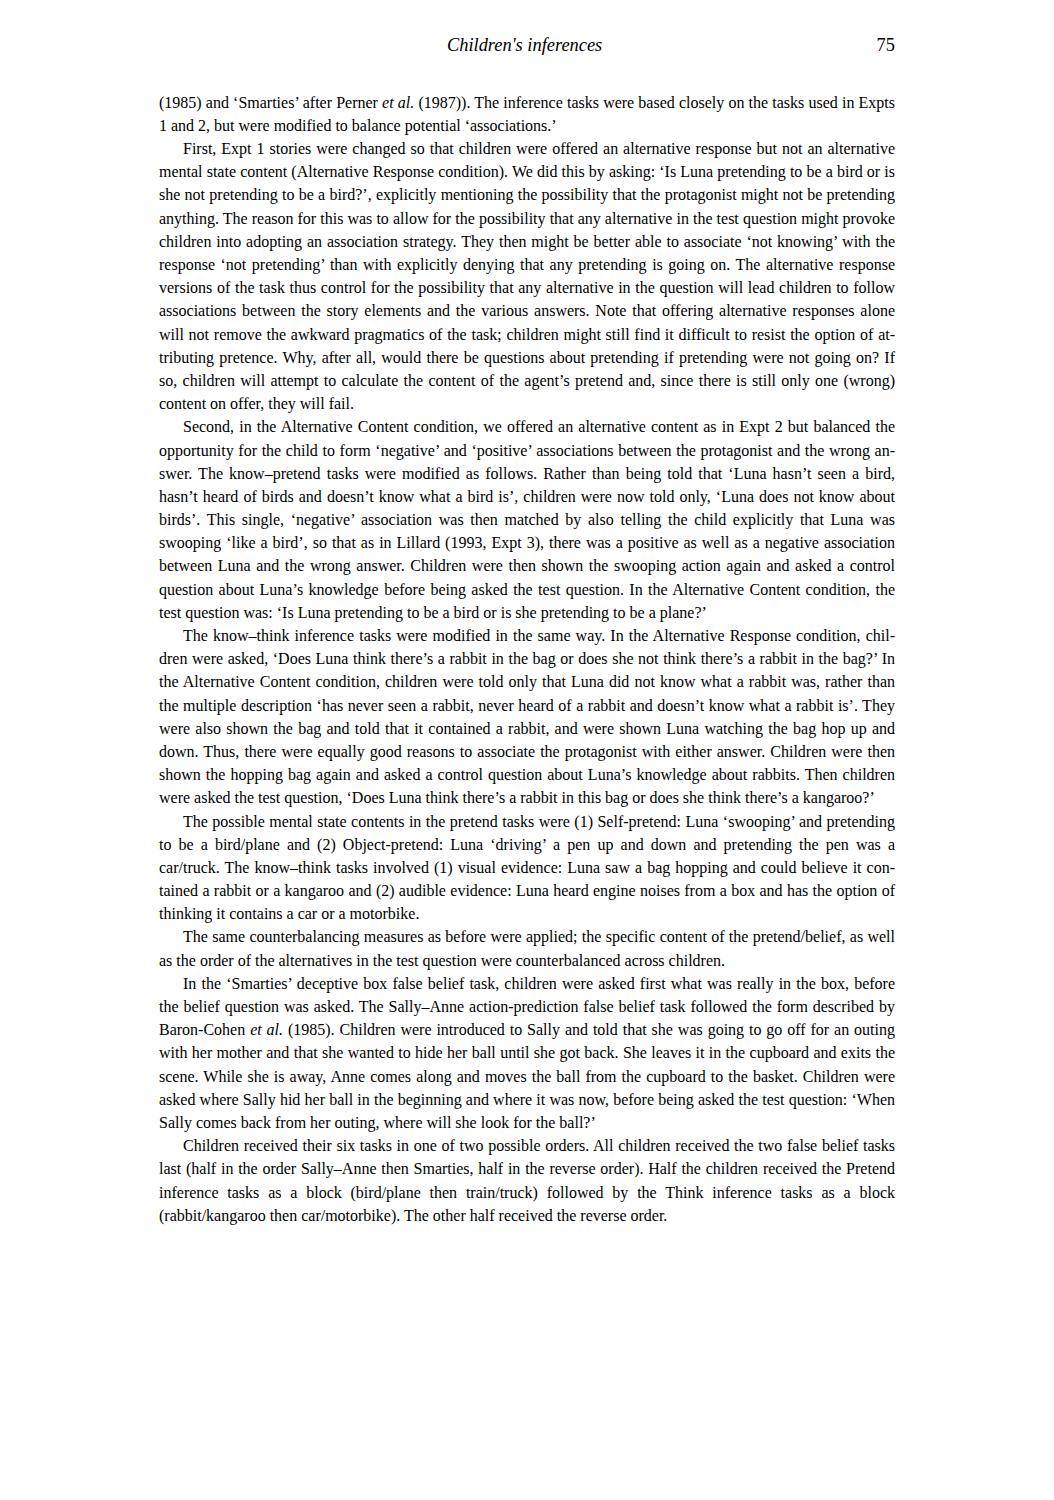Children's inferences 75
(1985) and ‘Smarties’ after Perner et al. (1987)). The inference tasks were based closely on the tasks used in Expts 1 and 2, but were modified to balance potential ‘associations.’
First, Expt 1 stories were changed so that children were offered an alternative response but not an alternative mental state content (Alternative Response condition). We did this by asking: ‘Is Luna pretending to be a bird or is she not pretending to be a bird?’, explicitly mentioning the possibility that the protagonist might not be pretending anything. The reason for this was to allow for the possibility that any alternative in the test question might provoke children into adopting an association strategy. They then might be better able to associate ‘not knowing’ with the response ‘not pretending’ than with explicitly denying that any pretending is going on. The alternative response versions of the task thus control for the possibility that any alternative in the question will lead children to follow associations between the story elements and the various answers. Note that offering alternative responses alone will not remove the awkward pragmatics of the task; children might still find it difficult to resist the option of attributing pretence. Why, after all, would there be questions about pretending if pretending were not going on? If so, children will attempt to calculate the content of the agent’s pretend and, since there is still only one (wrong) content on offer, they will fail.
Second, in the Alternative Content condition, we offered an alternative content as in Expt 2 but balanced the opportunity for the child to form ‘negative’ and ‘positive’ associations between the protagonist and the wrong answer. The know–pretend tasks were modified as follows. Rather than being told that ‘Luna hasn’t seen a bird, hasn’t heard of birds and doesn’t know what a bird is’, children were now told only, ‘Luna does not know about birds’. This single, ‘negative’ association was then matched by also telling the child explicitly that Luna was swooping ‘like a bird’, so that as in Lillard (1993, Expt 3), there was a positive as well as a negative association between Luna and the wrong answer. Children were then shown the swooping action again and asked a control question about Luna’s knowledge before being asked the test question. In the Alternative Content condition, the test question was: ‘Is Luna pretending to be a bird or is she pretending to be a plane?’
The know–think inference tasks were modified in the same way. In the Alternative Response condition, children were asked, ‘Does Luna think there’s a rabbit in the bag or does she not think there’s a rabbit in the bag?’ In the Alternative Content condition, children were told only that Luna did not know what a rabbit was, rather than the multiple description ‘has never seen a rabbit, never heard of a rabbit and doesn’t know what a rabbit is’. They were also shown the bag and told that it contained a rabbit, and were shown Luna watching the bag hop up and down. Thus, there were equally good reasons to associate the protagonist with either answer. Children were then shown the hopping bag again and asked a control question about Luna’s knowledge about rabbits. Then children were asked the test question, ‘Does Luna think there’s a rabbit in this bag or does she think there’s a kangaroo?’
The possible mental state contents in the pretend tasks were (1) Self-pretend: Luna ‘swooping’ and pretending to be a bird/plane and (2) Object-pretend: Luna ‘driving’ a pen up and down and pretending the pen was a car/truck. The know–think tasks involved (1) visual evidence: Luna saw a bag hopping and could believe it contained a rabbit or a kangaroo and (2) audible evidence: Luna heard engine noises from a box and has the option of thinking it contains a car or a motorbike.
The same counterbalancing measures as before were applied; the specific content of the pretend/belief, as well as the order of the alternatives in the test question were counterbalanced across children.
In the ‘Smarties’ deceptive box false belief task, children were asked first what was really in the box, before the belief question was asked. The Sally–Anne action-prediction false belief task followed the form described by Baron-Cohen et al. (1985). Children were introduced to Sally and told that she was going to go off for an outing with her mother and that she wanted to hide her ball until she got back. She leaves it in the cupboard and exits the scene. While she is away, Anne comes along and moves the ball from the cupboard to the basket. Children were asked where Sally hid her ball in the beginning and where it was now, before being asked the test question: ‘When Sally comes back from her outing, where will she look for the ball?’
Children received their six tasks in one of two possible orders. All children received the two false belief tasks last (half in the order Sally–Anne then Smarties, half in the reverse order). Half the children received the Pretend inference tasks as a block (bird/plane then train/truck) followed by the Think inference tasks as a block (rabbit/kangaroo then car/motorbike). The other half received the reverse order.